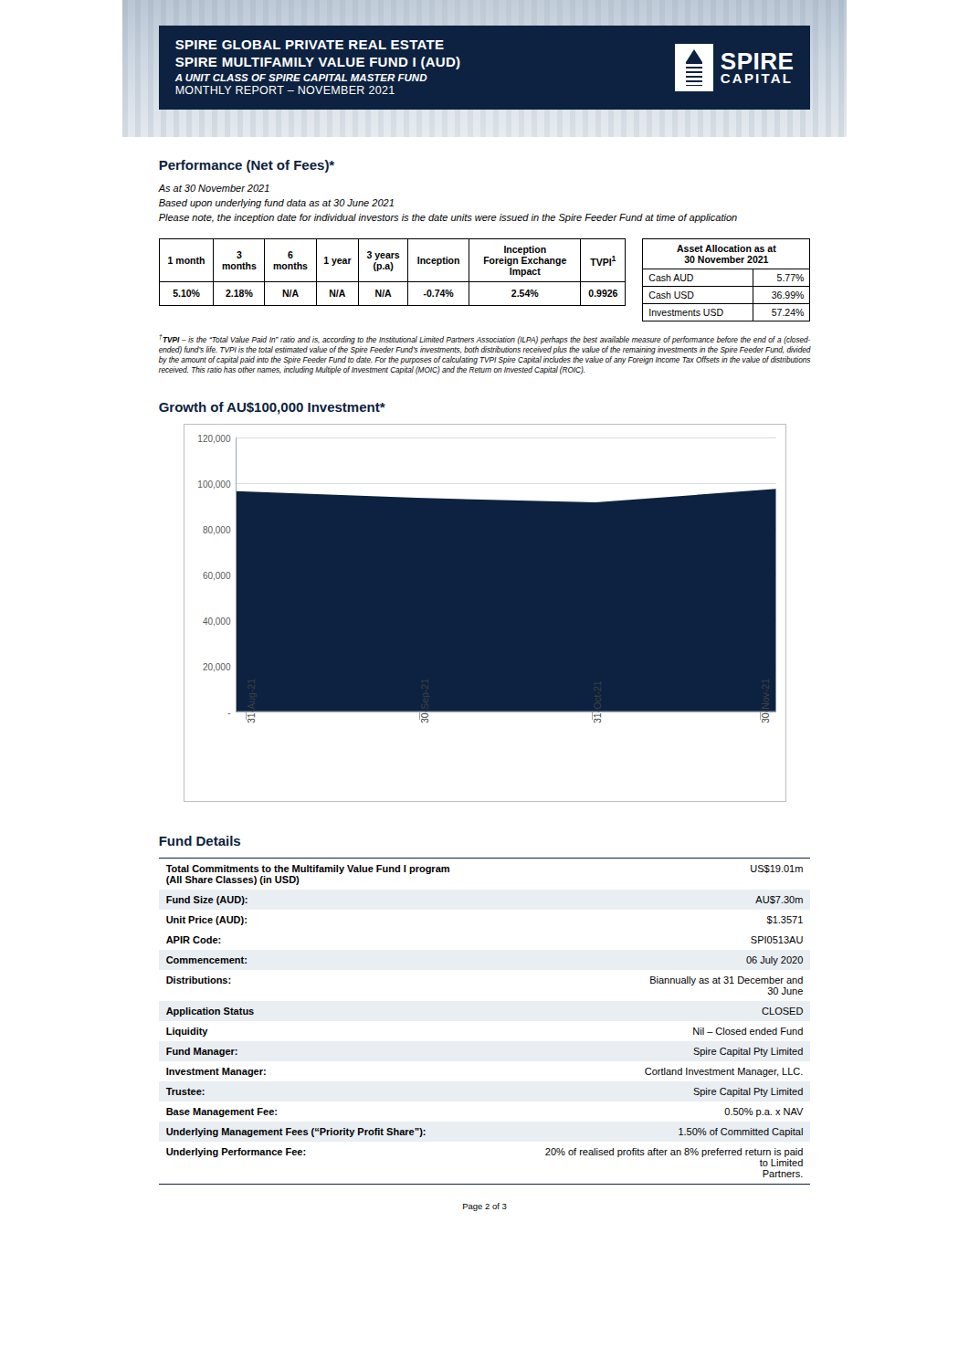SPIRE GLOBAL PRIVATE REAL ESTATE
SPIRE MULTIFAMILY VALUE FUND I (AUD)
A UNIT CLASS OF SPIRE CAPITAL MASTER FUND
MONTHLY REPORT – NOVEMBER 2021
SPIRE
CAPITAL
Performance (Net of Fees)*
As at 30 November 2021
Based upon underlying fund data as at 30 June 2021
Please note, the inception date for individual investors is the date units were issued in the Spire Feeder Fund at time of application
| 1 month | 3 months | 6 months | 1 year | 3 years (p.a) | Inception | Inception Foreign Exchange Impact | TVPI 1 |
| --- | --- | --- | --- | --- | --- | --- | --- |
| 5.10% | 2.18% | N/A | N/A | N/A | -0.74% | 2.54% | 0.9926 |
| Asset Allocation as at 30 November 2021 |
| --- |
| Cash AUD | 5.77% |
| Cash USD | 36.99% |
| Investments USD | 57.24% |
†TVPI – is the “Total Value Paid In” ratio and is, according to the Institutional Limited Partners Association (ILPA) perhaps the best available measure of performance before the end of a (closed-ended) fund’s life. TVPI is the total estimated value of the Spire Feeder Fund’s investments, both distributions received plus the value of the remaining investments in the Spire Feeder Fund, divided by the amount of capital paid into the Spire Feeder Fund to date. For the purposes of calculating TVPI Spire Capital includes the value of any Foreign Income Tax Offsets in the value of distributions received. This ratio has other names, including Multiple of Investment Capital (MOIC) and the Return on Invested Capital (ROIC).
Growth of AU$100,000 Investment*
120,000
100,000
80,000
60,000
40,000
20,000
-
31-Aug-21
30-Sep-21
31-Oct-21
30-Nov-21
Fund Details
| Total Commitments to the Multifamily Value Fund I program (All Share Classes) (in USD) | US$19.01m |
| Fund Size (AUD): | AU$7.30m |
| Unit Price (AUD): | $1.3571 |
| APIR Code: | SPI0513AU |
| Commencement: | 06 July 2020 |
| Distributions: | Biannually as at 31 December and 30 June |
| Application Status | CLOSED |
| Liquidity | Nil – Closed ended Fund |
| Fund Manager: | Spire Capital Pty Limited |
| Investment Manager: | Cortland Investment Manager, LLC. |
| Trustee: | Spire Capital Pty Limited |
| Base Management Fee: | 0.50% p.a. x NAV |
| Underlying Management Fees (“Priority Profit Share”): | 1.50% of Committed Capital |
| Underlying Performance Fee: | 20% of realised profits after an 8% preferred return is paid to Limited Partners. |
Page 2 of 3